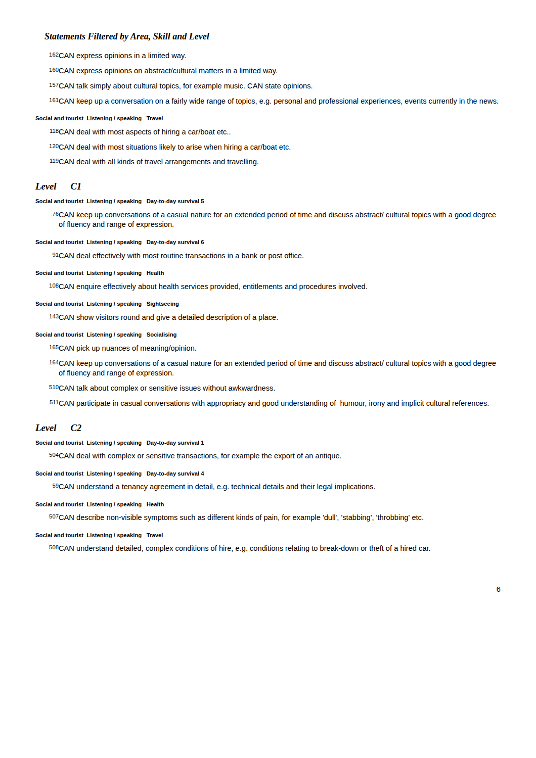Statements Filtered by Area, Skill and Level
| 162 | CAN express opinions in a limited way. |
| 160 | CAN express opinions on abstract/cultural matters in a limited way. |
| 157 | CAN talk simply about cultural topics, for example music. CAN state opinions. |
| 161 | CAN keep up a conversation on a fairly wide range of topics, e.g. personal and professional experiences, events currently in the news. |
Social and tourist Listening / speaking Travel
| 118 | CAN deal with most aspects of hiring a car/boat etc.. |
| 120 | CAN deal with most situations likely to arise when hiring a car/boat etc. |
| 119 | CAN deal with all kinds of travel arrangements and travelling. |
Level C1
Social and tourist Listening / speaking Day-to-day survival 5
| 76 | CAN keep up conversations of a casual nature for an extended period of time and discuss abstract/ cultural topics with a good degree of fluency and range of expression. |
Social and tourist Listening / speaking Day-to-day survival 6
| 91 | CAN deal effectively with most routine transactions in a bank or post office. |
Social and tourist Listening / speaking Health
| 108 | CAN enquire effectively about health services provided, entitlements and procedures involved. |
Social and tourist Listening / speaking Sightseeing
| 143 | CAN show visitors round and give a detailed description of a place. |
Social and tourist Listening / speaking Socialising
| 165 | CAN pick up nuances of meaning/opinion. |
| 164 | CAN keep up conversations of a casual nature for an extended period of time and discuss abstract/ cultural topics with a good degree of fluency and range of expression. |
| 510 | CAN talk about complex or sensitive issues without awkwardness. |
| 511 | CAN participate in casual conversations with appropriacy and good understanding of humour, irony and implicit cultural references. |
Level C2
Social and tourist Listening / speaking Day-to-day survival 1
| 504 | CAN deal with complex or sensitive transactions, for example the export of an antique. |
Social and tourist Listening / speaking Day-to-day survival 4
| 59 | CAN understand a tenancy agreement in detail, e.g. technical details and their legal implications. |
Social and tourist Listening / speaking Health
| 507 | CAN describe non-visible symptoms such as different kinds of pain, for example 'dull', 'stabbing', 'throbbing' etc. |
Social and tourist Listening / speaking Travel
| 508 | CAN understand detailed, complex conditions of hire, e.g. conditions relating to break-down or theft of a hired car. |
6